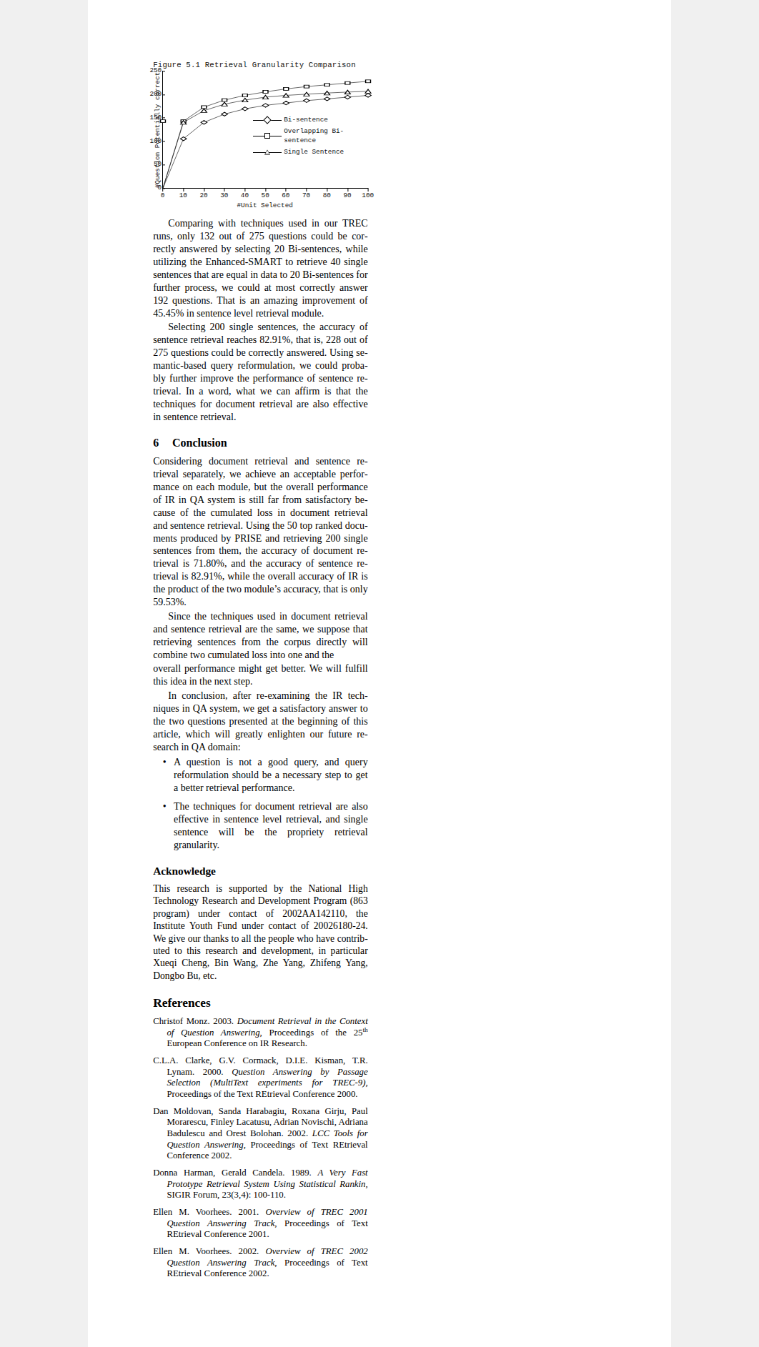Figure 5.1 Retrieval Granularity Comparison
#Question Potentially correct
250 200 150 100 50 0 0 10 20 30 40 50 60 70 80 90 100
Bi-sentence
Overlapping Bi-sentence
Single Sentence
#Unit Selected
Comparing with techniques used in our TREC runs, only 132 out of 275 questions could be correctly answered by selecting 20 Bi-sentences, while utilizing the Enhanced-SMART to retrieve 40 single sentences that are equal in data to 20 Bi-sentences for further process, we could at most correctly answer 192 questions. That is an amazing improvement of 45.45% in sentence level retrieval module.
Selecting 200 single sentences, the accuracy of sentence retrieval reaches 82.91%, that is, 228 out of 275 questions could be correctly answered. Using semantic-based query reformulation, we could probably further improve the performance of sentence retrieval. In a word, what we can affirm is that the techniques for document retrieval are also effective in sentence retrieval.
6 Conclusion
Considering document retrieval and sentence retrieval separately, we achieve an acceptable performance on each module, but the overall performance of IR in QA system is still far from satisfactory because of the cumulated loss in document retrieval and sentence retrieval. Using the 50 top ranked documents produced by PRISE and retrieving 200 single sentences from them, the accuracy of document retrieval is 71.80%, and the accuracy of sentence retrieval is 82.91%, while the overall accuracy of IR is the product of the two module’s accuracy, that is only 59.53%.
Since the techniques used in document retrieval and sentence retrieval are the same, we suppose that retrieving sentences from the corpus directly will combine two cumulated loss into one and the
overall performance might get better. We will fulfill this idea in the next step.
In conclusion, after re-examining the IR techniques in QA system, we get a satisfactory answer to the two questions presented at the beginning of this article, which will greatly enlighten our future research in QA domain:
A question is not a good query, and query reformulation should be a necessary step to get a better retrieval performance.
The techniques for document retrieval are also effective in sentence level retrieval, and single sentence will be the propriety retrieval granularity.
Acknowledge
This research is supported by the National High Technology Research and Development Program (863 program) under contact of 2002AA142110, the Institute Youth Fund under contact of 20026180-24. We give our thanks to all the people who have contributed to this research and development, in particular Xueqi Cheng, Bin Wang, Zhe Yang, Zhifeng Yang, Dongbo Bu, etc.
References
Christof Monz. 2003. Document Retrieval in the Context of Question Answering, Proceedings of the 25th European Conference on IR Research.
C.L.A. Clarke, G.V. Cormack, D.I.E. Kisman, T.R. Lynam. 2000. Question Answering by Passage Selection (MultiText experiments for TREC-9), Proceedings of the Text REtrieval Conference 2000.
Dan Moldovan, Sanda Harabagiu, Roxana Girju, Paul Morarescu, Finley Lacatusu, Adrian Novischi, Adriana Badulescu and Orest Bolohan. 2002. LCC Tools for Question Answering, Proceedings of Text REtrieval Conference 2002.
Donna Harman, Gerald Candela. 1989. A Very Fast Prototype Retrieval System Using Statistical Rankin, SIGIR Forum, 23(3,4): 100-110.
Ellen M. Voorhees. 2001. Overview of TREC 2001 Question Answering Track, Proceedings of Text REtrieval Conference 2001.
Ellen M. Voorhees. 2002. Overview of TREC 2002 Question Answering Track, Proceedings of Text REtrieval Conference 2002.